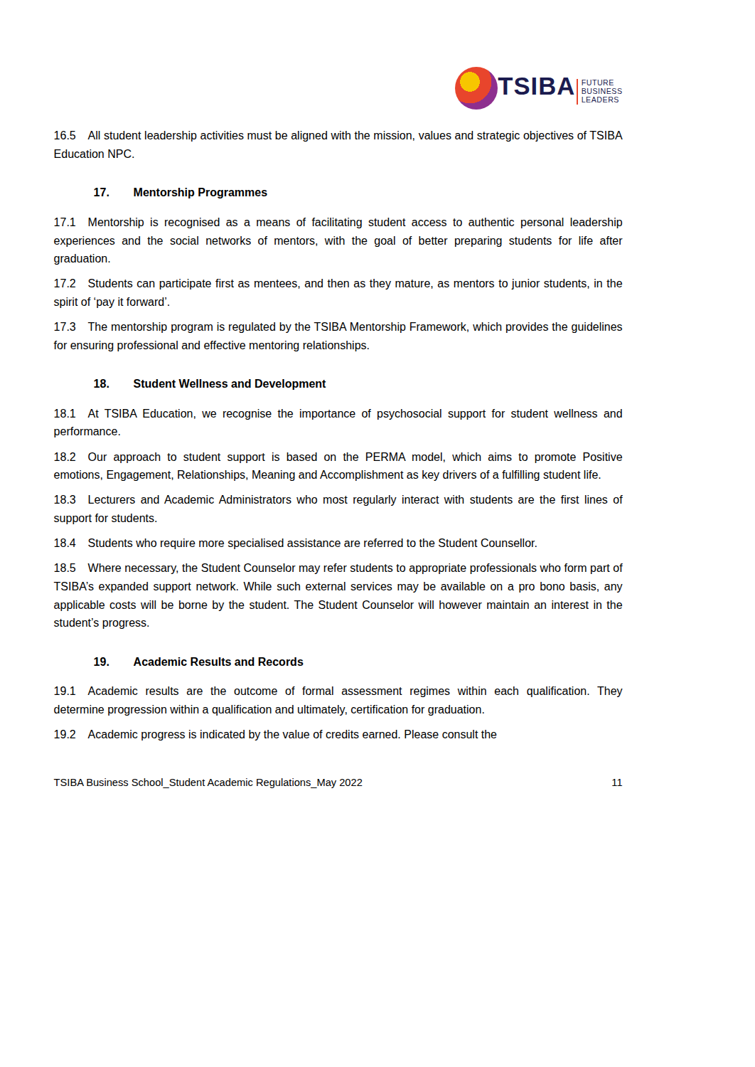TSIBA FUTURE
BUSINESS
LEADERS
16.5 All student leadership activities must be aligned with the mission, values and strategic objectives of TSIBA Education NPC.
17. Mentorship Programmes
17.1 Mentorship is recognised as a means of facilitating student access to authentic personal leadership experiences and the social networks of mentors, with the goal of better preparing students for life after graduation.
17.2 Students can participate first as mentees, and then as they mature, as mentors to junior students, in the spirit of ‘pay it forward’.
17.3 The mentorship program is regulated by the TSIBA Mentorship Framework, which provides the guidelines for ensuring professional and effective mentoring relationships.
18. Student Wellness and Development
18.1 At TSIBA Education, we recognise the importance of psychosocial support for student wellness and performance.
18.2 Our approach to student support is based on the PERMA model, which aims to promote Positive emotions, Engagement, Relationships, Meaning and Accomplishment as key drivers of a fulfilling student life.
18.3 Lecturers and Academic Administrators who most regularly interact with students are the first lines of support for students.
18.4 Students who require more specialised assistance are referred to the Student Counsellor.
18.5 Where necessary, the Student Counselor may refer students to appropriate professionals who form part of TSIBA’s expanded support network. While such external services may be available on a pro bono basis, any applicable costs will be borne by the student. The Student Counselor will however maintain an interest in the student’s progress.
19. Academic Results and Records
19.1 Academic results are the outcome of formal assessment regimes within each qualification. They determine progression within a qualification and ultimately, certification for graduation.
19.2 Academic progress is indicated by the value of credits earned. Please consult the
TSIBA Business School_Student Academic Regulations_May 2022 11